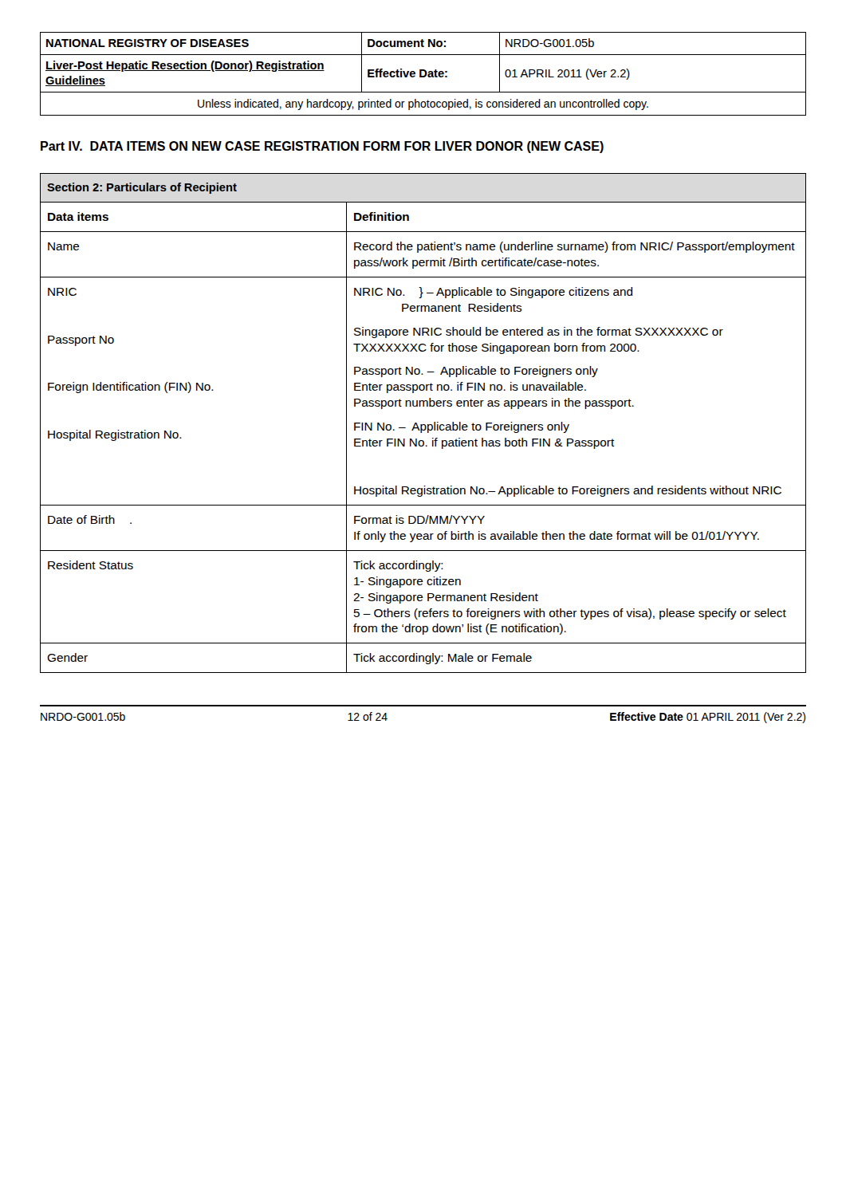| NATIONAL REGISTRY OF DISEASES | Document No: | NRDO-G001.05b |
| Liver-Post Hepatic Resection (Donor) Registration Guidelines | Effective Date: | 01 APRIL 2011 (Ver 2.2) |
| Unless indicated, any hardcopy, printed or photocopied, is considered an uncontrolled copy. |
Part IV. DATA ITEMS ON NEW CASE REGISTRATION FORM FOR LIVER DONOR (NEW CASE)
| Section 2: Particulars of Recipient |
| --- |
| Data items | Definition |
| Name | Record the patient’s name (underline surname) from NRIC/ Passport/employment pass/work permit /Birth certificate/case-notes. |
| NRIC Passport No Foreign Identification (FIN) No. Hospital Registration No. | NRIC No. } – Applicable to Singapore citizens and Permanent Residents Singapore NRIC should be entered as in the format SXXXXXXXC or TXXXXXXXC for those Singaporean born from 2000. Passport No. – Applicable to Foreigners only Enter passport no. if FIN no. is unavailable. Passport numbers enter as appears in the passport. FIN No. – Applicable to Foreigners only Enter FIN No. if patient has both FIN & Passport Hospital Registration No.– Applicable to Foreigners and residents without NRIC |
| Date of Birth . | Format is DD/MM/YYYY If only the year of birth is available then the date format will be 01/01/YYYY. |
| Resident Status | Tick accordingly: 1- Singapore citizen 2- Singapore Permanent Resident 5 – Others (refers to foreigners with other types of visa), please specify or select from the ‘drop down’ list (E notification). |
| Gender | Tick accordingly: Male or Female |
NRDO-G001.05b
12 of 24
Effective Date 01 APRIL 2011 (Ver 2.2)